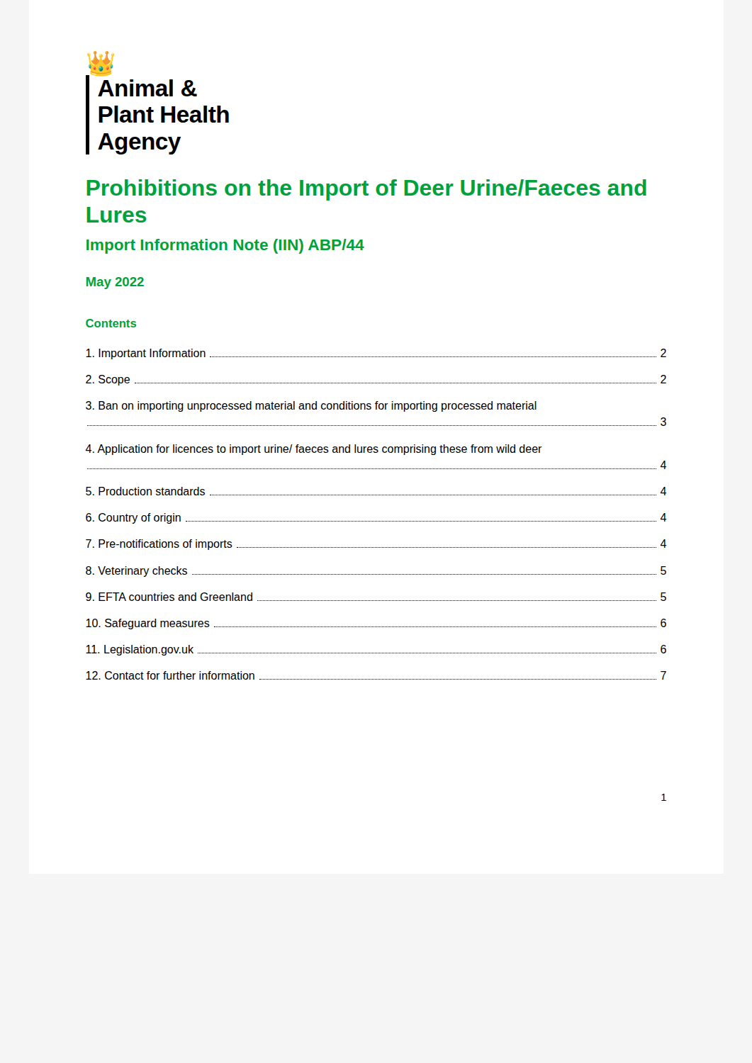👑
Animal &
Plant Health
Agency
Prohibitions on the Import of Deer Urine/Faeces and Lures
Import Information Note (IIN) ABP/44
May 2022
Contents
1. Important Information 2
2. Scope 2
3. Ban on importing unprocessed material and conditions for importing processed material 3
4. Application for licences to import urine/ faeces and lures comprising these from wild deer 4
5. Production standards 4
6. Country of origin 4
7. Pre-notifications of imports 4
8. Veterinary checks 5
9. EFTA countries and Greenland 5
10. Safeguard measures 6
11. Legislation.gov.uk 6
12. Contact for further information 7
1